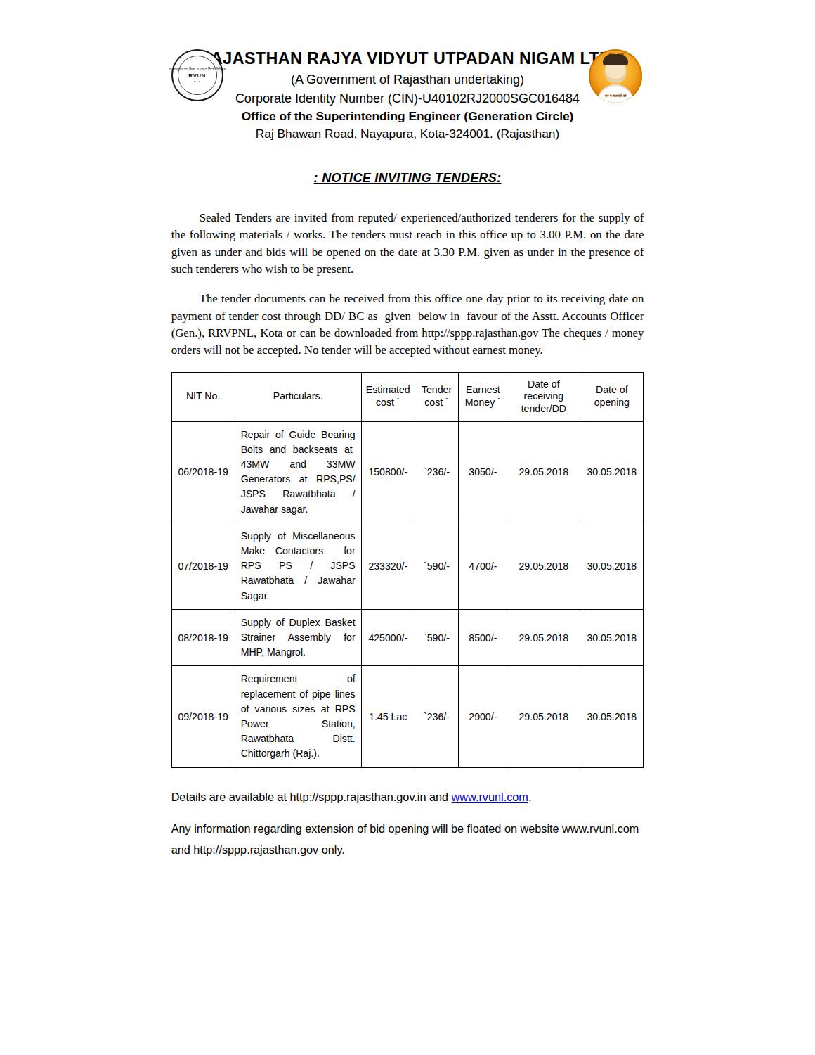राजस्थान राज्य विद्युत उत्पादन निगम लिमिटेड
RVUN
• • •
1916 2016
जन्म शताब्दी वर्ष
RAJASTHAN RAJYA VIDYUT UTPADAN NIGAM LTD.
(A Government of Rajasthan undertaking)
Corporate Identity Number (CIN)-U40102RJ2000SGC016484
Office of the Superintending Engineer (Generation Circle)
Raj Bhawan Road, Nayapura, Kota-324001. (Rajasthan)
: NOTICE INVITING TENDERS:
Sealed Tenders are invited from reputed/ experienced/authorized tenderers for the supply of the following materials / works. The tenders must reach in this office up to 3.00 P.M. on the date given as under and bids will be opened on the date at 3.30 P.M. given as under in the presence of such tenderers who wish to be present.
The tender documents can be received from this office one day prior to its receiving date on payment of tender cost through DD/ BC as given below in favour of the Asstt. Accounts Officer (Gen.), RRVPNL, Kota or can be downloaded from http://sppp.rajasthan.gov The cheques / money orders will not be accepted. No tender will be accepted without earnest money.
| NIT No. | Particulars. | Estimated cost ` | Tender cost ` | Earnest Money ` | Date of receiving tender/DD | Date of opening |
| --- | --- | --- | --- | --- | --- | --- |
| 06/2018-19 | Repair of Guide Bearing Bolts and backseats at 43MW and 33MW Generators at RPS,PS/ JSPS Rawatbhata / Jawahar sagar. | 150800/- | `236/- | 3050/- | 29.05.2018 | 30.05.2018 |
| 07/2018-19 | Supply of Miscellaneous Make Contactors for RPS PS / JSPS Rawatbhata / Jawahar Sagar. | 233320/- | `590/- | 4700/- | 29.05.2018 | 30.05.2018 |
| 08/2018-19 | Supply of Duplex Basket Strainer Assembly for MHP, Mangrol. | 425000/- | `590/- | 8500/- | 29.05.2018 | 30.05.2018 |
| 09/2018-19 | Requirement of replacement of pipe lines of various sizes at RPS Power Station, Rawatbhata Distt. Chittorgarh (Raj.). | 1.45 Lac | `236/- | 2900/- | 29.05.2018 | 30.05.2018 |
Details are available at http://sppp.rajasthan.gov.in and www.rvunl.com.
Any information regarding extension of bid opening will be floated on website www.rvunl.com and http://sppp.rajasthan.gov only.